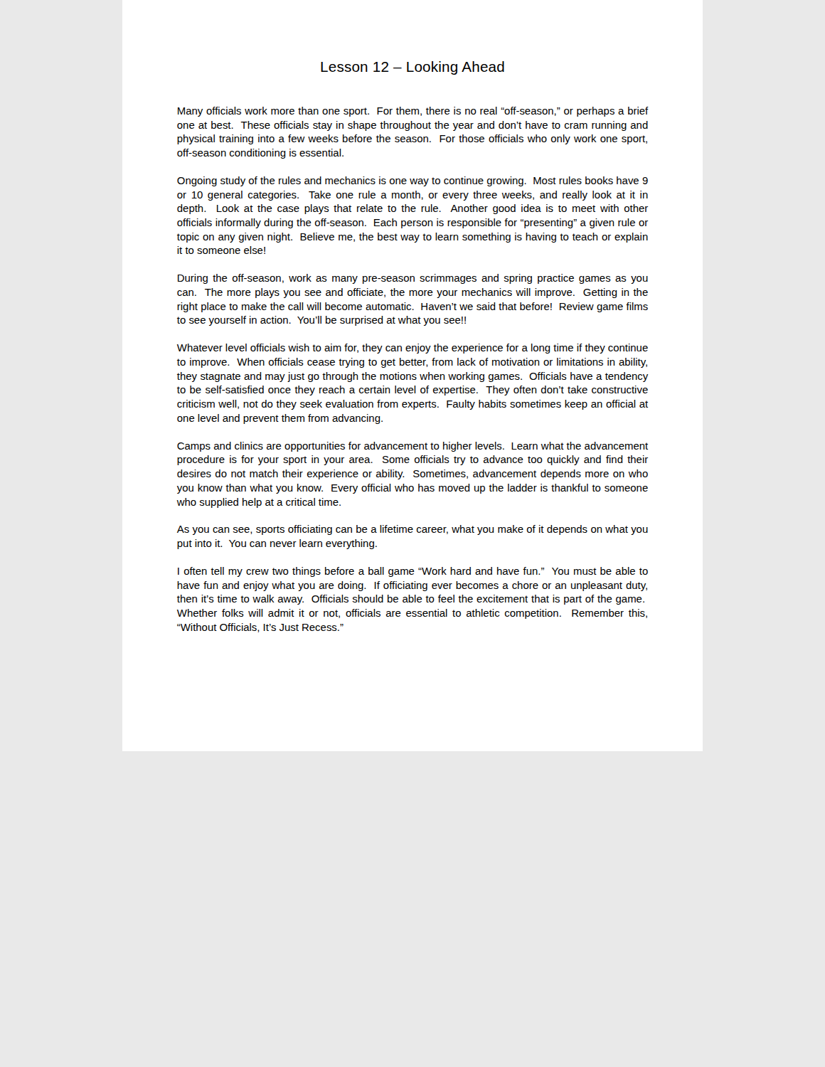Lesson 12 – Looking Ahead
Many officials work more than one sport. For them, there is no real “off-season,” or perhaps a brief one at best. These officials stay in shape throughout the year and don’t have to cram running and physical training into a few weeks before the season. For those officials who only work one sport, off-season conditioning is essential.
Ongoing study of the rules and mechanics is one way to continue growing. Most rules books have 9 or 10 general categories. Take one rule a month, or every three weeks, and really look at it in depth. Look at the case plays that relate to the rule. Another good idea is to meet with other officials informally during the off-season. Each person is responsible for “presenting” a given rule or topic on any given night. Believe me, the best way to learn something is having to teach or explain it to someone else!
During the off-season, work as many pre-season scrimmages and spring practice games as you can. The more plays you see and officiate, the more your mechanics will improve. Getting in the right place to make the call will become automatic. Haven’t we said that before! Review game films to see yourself in action. You’ll be surprised at what you see!!
Whatever level officials wish to aim for, they can enjoy the experience for a long time if they continue to improve. When officials cease trying to get better, from lack of motivation or limitations in ability, they stagnate and may just go through the motions when working games. Officials have a tendency to be self-satisfied once they reach a certain level of expertise. They often don’t take constructive criticism well, not do they seek evaluation from experts. Faulty habits sometimes keep an official at one level and prevent them from advancing.
Camps and clinics are opportunities for advancement to higher levels. Learn what the advancement procedure is for your sport in your area. Some officials try to advance too quickly and find their desires do not match their experience or ability. Sometimes, advancement depends more on who you know than what you know. Every official who has moved up the ladder is thankful to someone who supplied help at a critical time.
As you can see, sports officiating can be a lifetime career, what you make of it depends on what you put into it. You can never learn everything.
I often tell my crew two things before a ball game “Work hard and have fun.” You must be able to have fun and enjoy what you are doing. If officiating ever becomes a chore or an unpleasant duty, then it’s time to walk away. Officials should be able to feel the excitement that is part of the game. Whether folks will admit it or not, officials are essential to athletic competition. Remember this, “Without Officials, It’s Just Recess.”